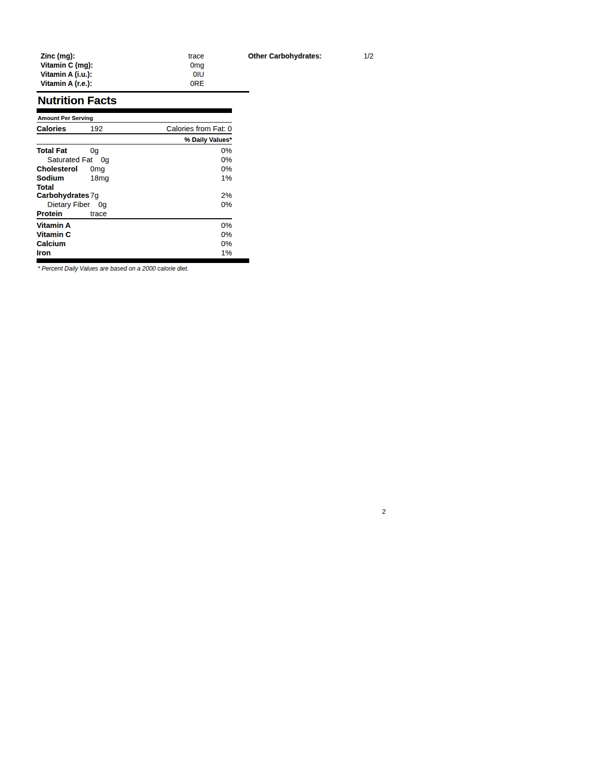| Zinc (mg): | trace | | Other Carbohydrates: | 1/2 |
| Vitamin C (mg): | 0mg | | | |
| Vitamin A (i.u.): | 0IU | | | |
| Vitamin A (r.e.): | 0RE | | | |
Nutrition Facts
Amount Per Serving
| Calories | 192 | Calories from Fat: 0 |
| % Daily Values* |
| Total Fat | 0g | 0% |
| Saturated Fat 0g | 0% |
| Cholesterol | 0mg | 0% |
| Sodium | 18mg | 1% |
| Total Carbohydrates | 7g | 2% |
| Dietary Fiber 0g | 0% |
| Protein | trace | |
| Vitamin A | 0% |
| Vitamin C | 0% |
| Calcium | 0% |
| Iron | 1% |
* Percent Daily Values are based on a 2000 calorie diet.
2